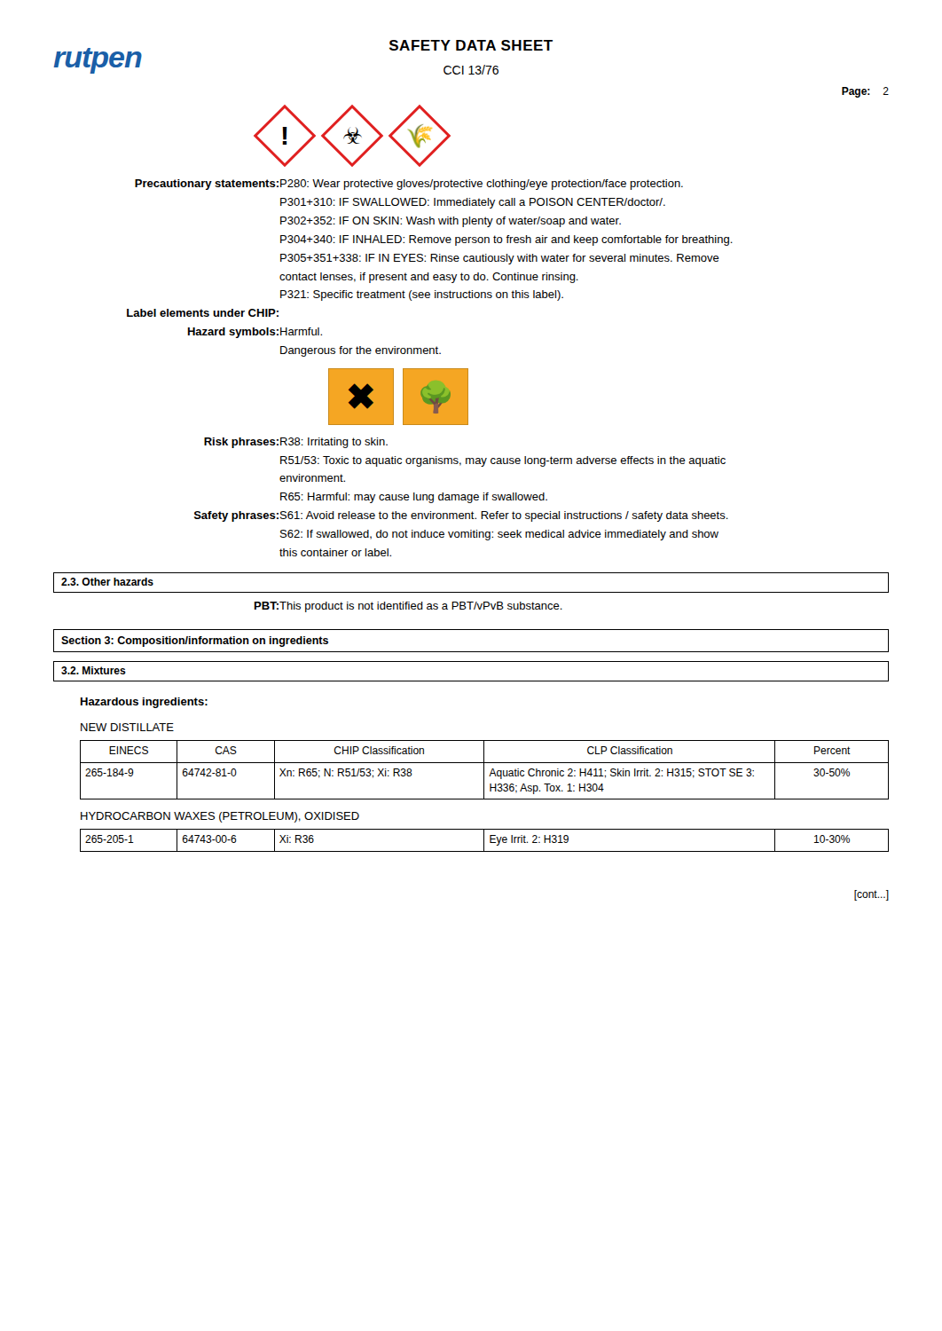rutpen
SAFETY DATA SHEET
CCI 13/76
Page:2
!
☣
🌾
| Precautionary statements: | P280: Wear protective gloves/protective clothing/eye protection/face protection. |
| | P301+310: IF SWALLOWED: Immediately call a POISON CENTER/doctor/. |
| | P302+352: IF ON SKIN: Wash with plenty of water/soap and water. |
| | P304+340: IF INHALED: Remove person to fresh air and keep comfortable for breathing. |
| | P305+351+338: IF IN EYES: Rinse cautiously with water for several minutes. Remove |
| | contact lenses, if present and easy to do. Continue rinsing. |
| | P321: Specific treatment (see instructions on this label). |
| Label elements under CHIP: | |
| Hazard symbols: | Harmful. |
| | Dangerous for the environment. |
✖
🌳
| Risk phrases: | R38: Irritating to skin. |
| | R51/53: Toxic to aquatic organisms, may cause long-term adverse effects in the aquatic |
| | environment. |
| | R65: Harmful: may cause lung damage if swallowed. |
| Safety phrases: | S61: Avoid release to the environment. Refer to special instructions / safety data sheets. |
| | S62: If swallowed, do not induce vomiting: seek medical advice immediately and show |
| | this container or label. |
2.3. Other hazards
| PBT: | This product is not identified as a PBT/vPvB substance. |
Section 3: Composition/information on ingredients
3.2. Mixtures
Hazardous ingredients:
NEW DISTILLATE
| EINECS | CAS | CHIP Classification | CLP Classification | Percent |
| --- | --- | --- | --- | --- |
| 265-184-9 | 64742-81-0 | Xn: R65; N: R51/53; Xi: R38 | Aquatic Chronic 2: H411; Skin Irrit. 2: H315; STOT SE 3: H336; Asp. Tox. 1: H304 | 30-50% |
HYDROCARBON WAXES (PETROLEUM), OXIDISED
| 265-205-1 | 64743-00-6 | Xi: R36 | Eye Irrit. 2: H319 | 10-30% |
[cont...]